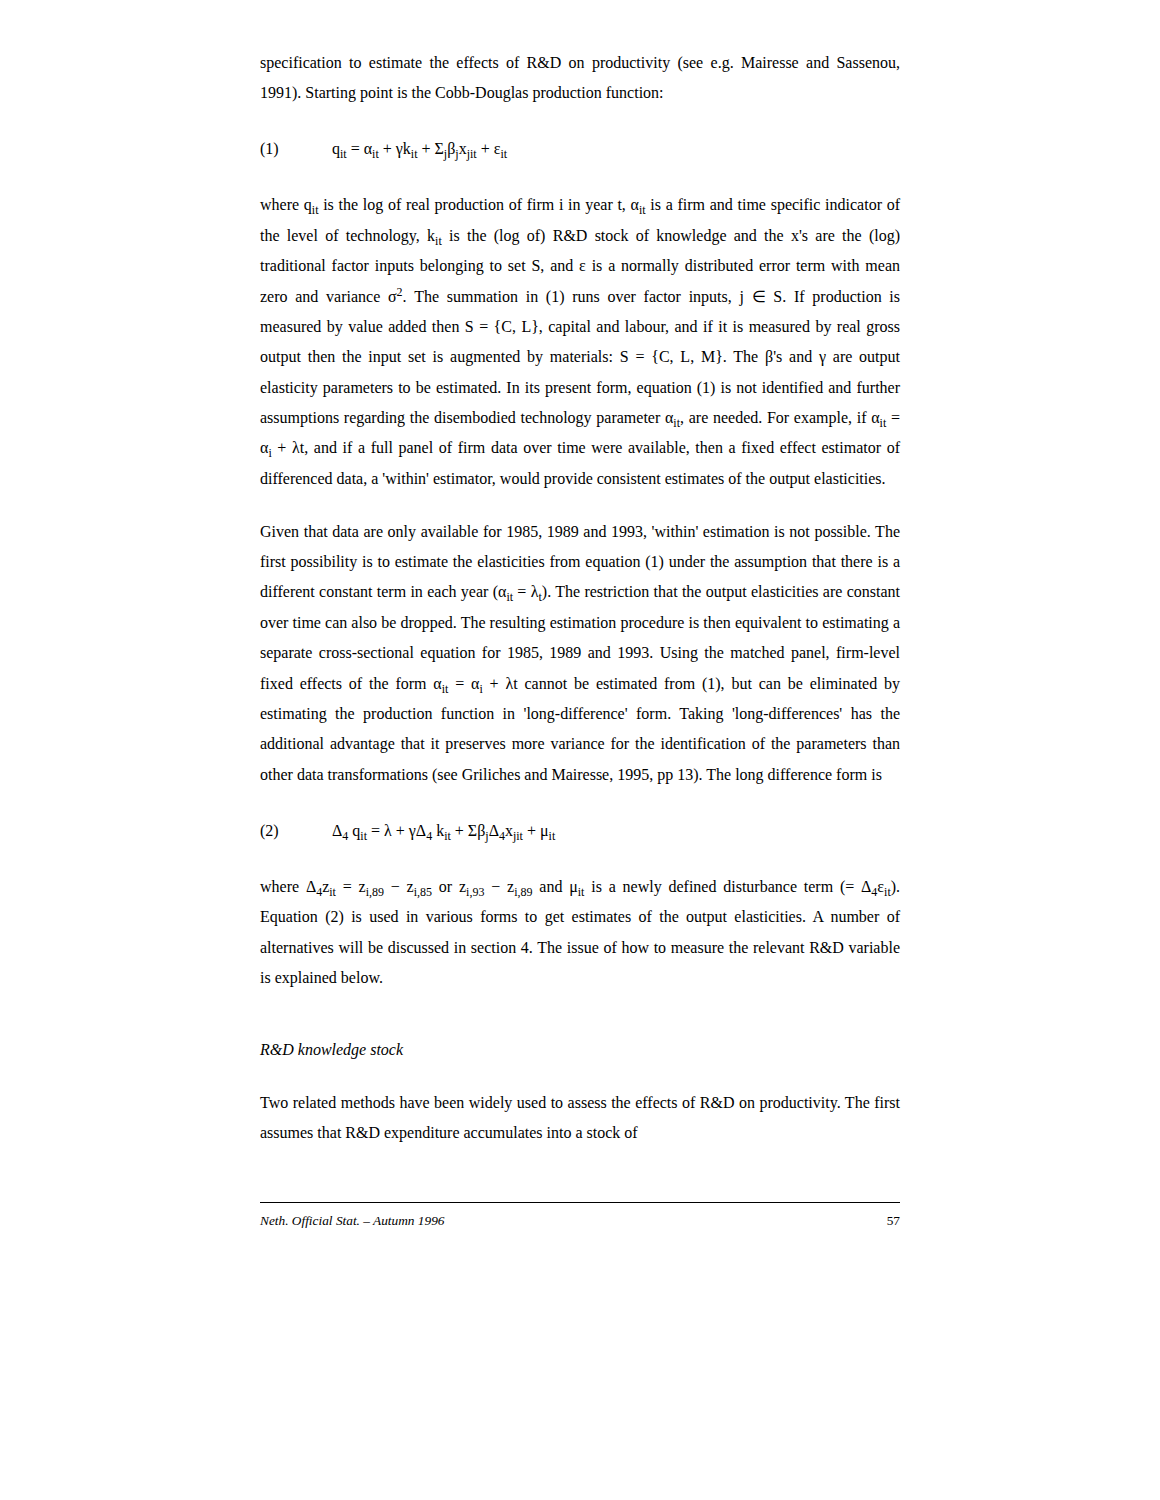specification to estimate the effects of R&D on productivity (see e.g. Mairesse and Sassenou, 1991). Starting point is the Cobb-Douglas production function:
(1)
qit = αit + γkit + Σjβjxjit + εit
where qit is the log of real production of firm i in year t, αit is a firm and time specific indicator of the level of technology, kit is the (log of) R&D stock of knowledge and the x's are the (log) traditional factor inputs belonging to set S, and ε is a normally distributed error term with mean zero and variance σ2. The summation in (1) runs over factor inputs, j ∈ S. If production is measured by value added then S = {C, L}, capital and labour, and if it is measured by real gross output then the input set is augmented by materials: S = {C, L, M}. The β's and γ are output elasticity parameters to be estimated. In its present form, equation (1) is not identified and further assumptions regarding the disembodied technology parameter αit, are needed. For example, if αit = αi + λt, and if a full panel of firm data over time were available, then a fixed effect estimator of differenced data, a 'within' estimator, would provide consistent estimates of the output elasticities.
Given that data are only available for 1985, 1989 and 1993, 'within' estimation is not possible. The first possibility is to estimate the elasticities from equation (1) under the assumption that there is a different constant term in each year (αit = λt). The restriction that the output elasticities are constant over time can also be dropped. The resulting estimation procedure is then equivalent to estimating a separate cross-sectional equation for 1985, 1989 and 1993. Using the matched panel, firm-level fixed effects of the form αit = αi + λt cannot be estimated from (1), but can be eliminated by estimating the production function in 'long-difference' form. Taking 'long-differences' has the additional advantage that it preserves more variance for the identification of the parameters than other data transformations (see Griliches and Mairesse, 1995, pp 13). The long difference form is
(2)
Δ4 qit = λ + γΔ4 kit + ΣβjΔ4xjit + μit
where Δ4zit = zi,89 − zi,85 or zi,93 − zi,89 and μit is a newly defined disturbance term (= Δ4εit). Equation (2) is used in various forms to get estimates of the output elasticities. A number of alternatives will be discussed in section 4. The issue of how to measure the relevant R&D variable is explained below.
R&D knowledge stock
Two related methods have been widely used to assess the effects of R&D on productivity. The first assumes that R&D expenditure accumulates into a stock of
Neth. Official Stat. – Autumn 1996 57